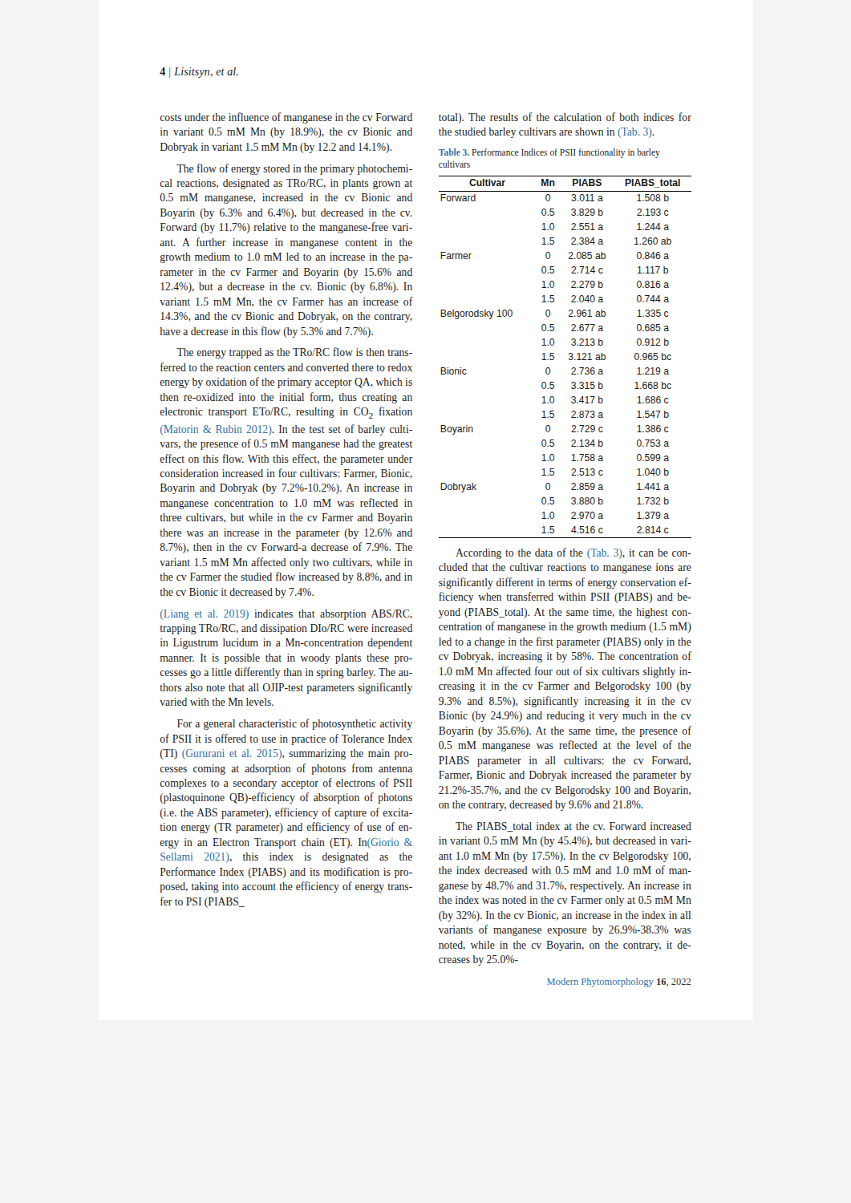4|Lisitsyn, et al.
costs under the influence of manganese in the cv Forward in variant 0.5 mM Mn (by 18.9%), the cv Bionic and Dobryak in variant 1.5 mM Mn (by 12.2 and 14.1%).
The flow of energy stored in the primary photochemical reactions, designated as TRo/RC, in plants grown at 0.5 mM manganese, increased in the cv Bionic and Boyarin (by 6.3% and 6.4%), but decreased in the cv. Forward (by 11.7%) relative to the manganese-free variant. A further increase in manganese content in the growth medium to 1.0 mM led to an increase in the parameter in the cv Farmer and Boyarin (by 15.6% and 12.4%), but a decrease in the cv. Bionic (by 6.8%). In variant 1.5 mM Mn, the cv Farmer has an increase of 14.3%, and the cv Bionic and Dobryak, on the contrary, have a decrease in this flow (by 5.3% and 7.7%).
The energy trapped as the TRo/RC flow is then transferred to the reaction centers and converted there to redox energy by oxidation of the primary acceptor QA, which is then re-oxidized into the initial form, thus creating an electronic transport ETo/RC, resulting in CO2 fixation (Matorin & Rubin 2012). In the test set of barley cultivars, the presence of 0.5 mM manganese had the greatest effect on this flow. With this effect, the parameter under consideration increased in four cultivars: Farmer, Bionic, Boyarin and Dobryak (by 7.2%-10.2%). An increase in manganese concentration to 1.0 mM was reflected in three cultivars, but while in the cv Farmer and Boyarin there was an increase in the parameter (by 12.6% and 8.7%), then in the cv Forward-a decrease of 7.9%. The variant 1.5 mM Mn affected only two cultivars, while in the cv Farmer the studied flow increased by 8.8%, and in the cv Bionic it decreased by 7.4%.
(Liang et al. 2019) indicates that absorption ABS/RC, trapping TRo/RC, and dissipation DIo/RC were increased in Ligustrum lucidum in a Mn-concentration dependent manner. It is possible that in woody plants these processes go a little differently than in spring barley. The authors also note that all OJIP-test parameters significantly varied with the Mn levels.
For a general characteristic of photosynthetic activity of PSII it is offered to use in practice of Tolerance Index (TI) (Gururani et al. 2015), summarizing the main processes coming at adsorption of photons from antenna complexes to a secondary acceptor of electrons of PSII (plastoquinone QB)-efficiency of absorption of photons (i.e. the ABS parameter), efficiency of capture of excitation energy (TR parameter) and efficiency of use of energy in an Electron Transport chain (ET). In(Giorio & Sellami 2021), this index is designated as the Performance Index (PIABS) and its modification is proposed, taking into account the efficiency of energy transfer to PSI (PIABS_
total). The results of the calculation of both indices for the studied barley cultivars are shown in (Tab. 3).
Table 3. Performance Indices of PSII functionality in barley cultivars
| Cultivar | Mn | PIABS | PIABS_total |
| --- | --- | --- | --- |
| Forward | 0 | 3.011 a | 1.508 b |
| | 0.5 | 3.829 b | 2.193 c |
| | 1.0 | 2.551 a | 1.244 a |
| | 1.5 | 2.384 a | 1.260 ab |
| Farmer | 0 | 2.085 ab | 0.846 a |
| | 0.5 | 2.714 c | 1.117 b |
| | 1.0 | 2.279 b | 0.816 a |
| | 1.5 | 2.040 a | 0.744 a |
| Belgorodsky 100 | 0 | 2.961 ab | 1.335 c |
| | 0.5 | 2.677 a | 0.685 a |
| | 1.0 | 3.213 b | 0.912 b |
| | 1.5 | 3.121 ab | 0.965 bc |
| Bionic | 0 | 2.736 a | 1.219 a |
| | 0.5 | 3.315 b | 1.668 bc |
| | 1.0 | 3.417 b | 1.686 c |
| | 1.5 | 2.873 a | 1.547 b |
| Boyarin | 0 | 2.729 c | 1.386 c |
| | 0.5 | 2.134 b | 0.753 a |
| | 1.0 | 1.758 a | 0.599 a |
| | 1.5 | 2.513 c | 1.040 b |
| Dobryak | 0 | 2.859 a | 1.441 a |
| | 0.5 | 3.880 b | 1.732 b |
| | 1.0 | 2.970 a | 1.379 a |
| | 1.5 | 4.516 c | 2.814 c |
According to the data of the (Tab. 3), it can be concluded that the cultivar reactions to manganese ions are significantly different in terms of energy conservation efficiency when transferred within PSII (PIABS) and beyond (PIABS_total). At the same time, the highest concentration of manganese in the growth medium (1.5 mM) led to a change in the first parameter (PIABS) only in the cv Dobryak, increasing it by 58%. The concentration of 1.0 mM Mn affected four out of six cultivars slightly increasing it in the cv Farmer and Belgorodsky 100 (by 9.3% and 8.5%), significantly increasing it in the cv Bionic (by 24.9%) and reducing it very much in the cv Boyarin (by 35.6%). At the same time, the presence of 0.5 mM manganese was reflected at the level of the PIABS parameter in all cultivars: the cv Forward, Farmer, Bionic and Dobryak increased the parameter by 21.2%-35.7%, and the cv Belgorodsky 100 and Boyarin, on the contrary, decreased by 9.6% and 21.8%.
The PIABS_total index at the cv. Forward increased in variant 0.5 mM Mn (by 45.4%), but decreased in variant 1.0 mM Mn (by 17.5%). In the cv Belgorodsky 100, the index decreased with 0.5 mM and 1.0 mM of manganese by 48.7% and 31.7%, respectively. An increase in the index was noted in the cv Farmer only at 0.5 mM Mn (by 32%). In the cv Bionic, an increase in the index in all variants of manganese exposure by 26.9%-38.3% was noted, while in the cv Boyarin, on the contrary, it decreases by 25.0%-
Modern Phytomorphology 16, 2022